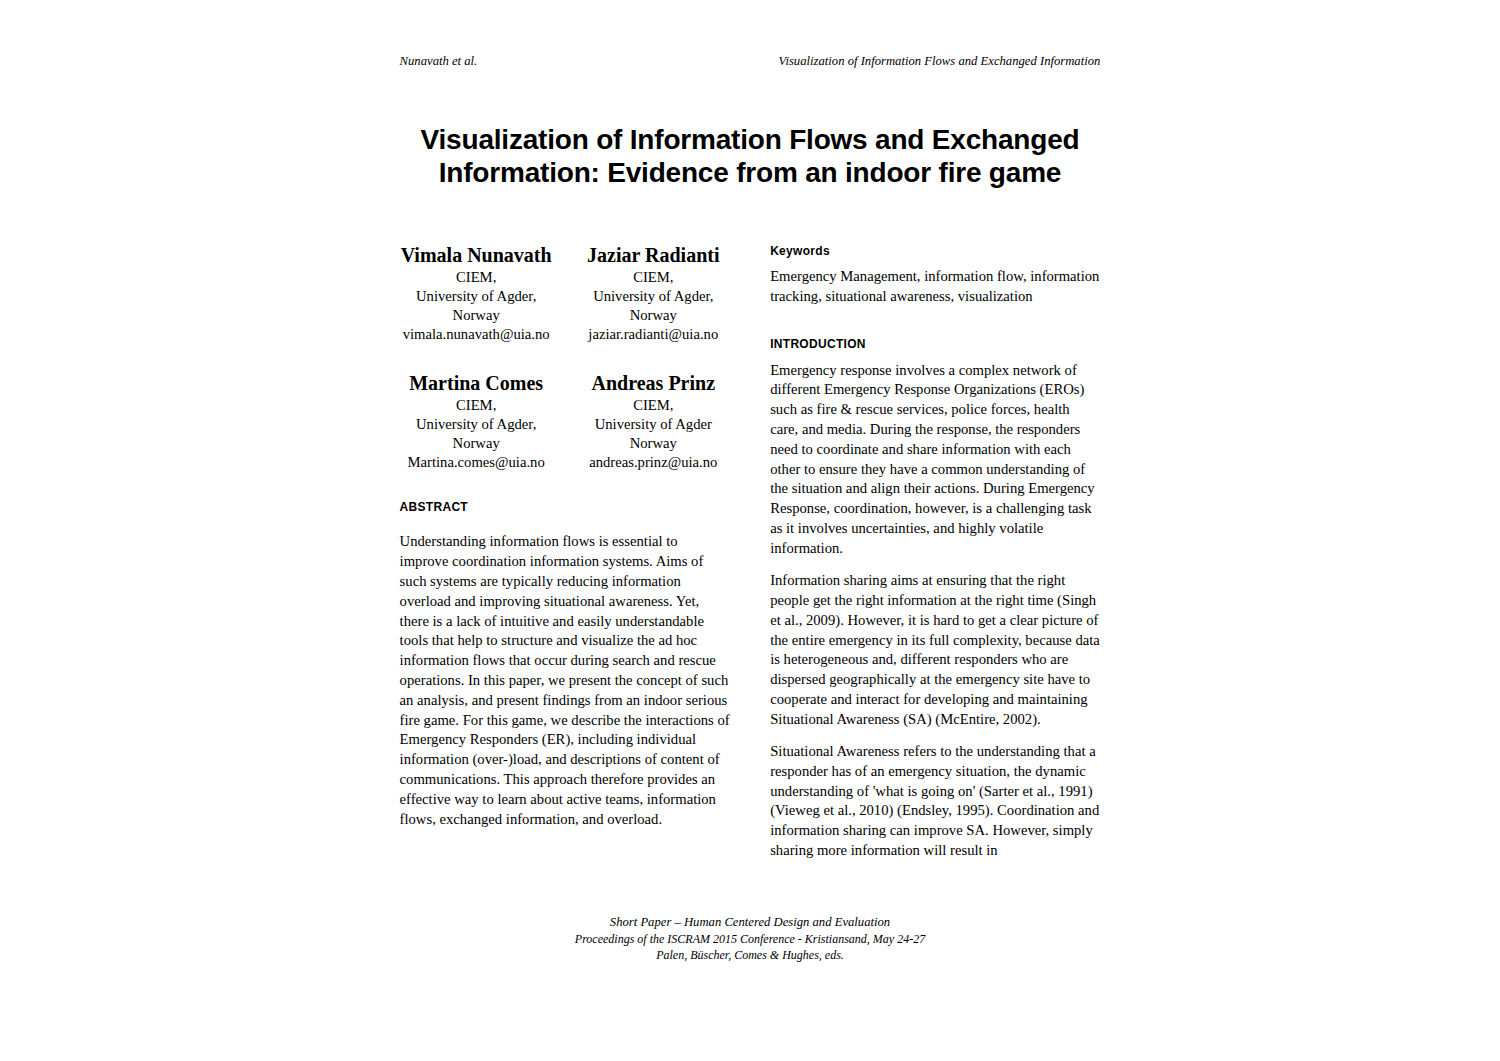Nunavath et al. Visualization of Information Flows and Exchanged Information
Visualization of Information Flows and Exchanged
Information: Evidence from an indoor fire game
Vimala Nunavath
CIEM,
University of Agder, Norway
vimala.nunavath@uia.no
Jaziar Radianti
CIEM,
University of Agder, Norway
jaziar.radianti@uia.no
Martina Comes
CIEM,
University of Agder, Norway
Martina.comes@uia.no
Andreas Prinz
CIEM,
University of Agder Norway
andreas.prinz@uia.no
ABSTRACT
Understanding information flows is essential to improve coordination information systems. Aims of such systems are typically reducing information overload and improving situational awareness. Yet, there is a lack of intuitive and easily understandable tools that help to structure and visualize the ad hoc information flows that occur during search and rescue operations. In this paper, we present the concept of such an analysis, and present findings from an indoor serious fire game. For this game, we describe the interactions of Emergency Responders (ER), including individual information (over-)load, and descriptions of content of communications. This approach therefore provides an effective way to learn about active teams, information flows, exchanged information, and overload.
Keywords
Emergency Management, information flow, information tracking, situational awareness, visualization
INTRODUCTION
Emergency response involves a complex network of different Emergency Response Organizations (EROs) such as fire & rescue services, police forces, health care, and media. During the response, the responders need to coordinate and share information with each other to ensure they have a common understanding of the situation and align their actions. During Emergency Response, coordination, however, is a challenging task as it involves uncertainties, and highly volatile information.
Information sharing aims at ensuring that the right people get the right information at the right time (Singh et al., 2009). However, it is hard to get a clear picture of the entire emergency in its full complexity, because data is heterogeneous and, different responders who are dispersed geographically at the emergency site have to cooperate and interact for developing and maintaining Situational Awareness (SA) (McEntire, 2002).
Situational Awareness refers to the understanding that a responder has of an emergency situation, the dynamic understanding of 'what is going on' (Sarter et al., 1991) (Vieweg et al., 2010) (Endsley, 1995). Coordination and information sharing can improve SA. However, simply sharing more information will result in
Short Paper – Human Centered Design and Evaluation
Proceedings of the ISCRAM 2015 Conference - Kristiansand, May 24-27
Palen, Büscher, Comes & Hughes, eds.